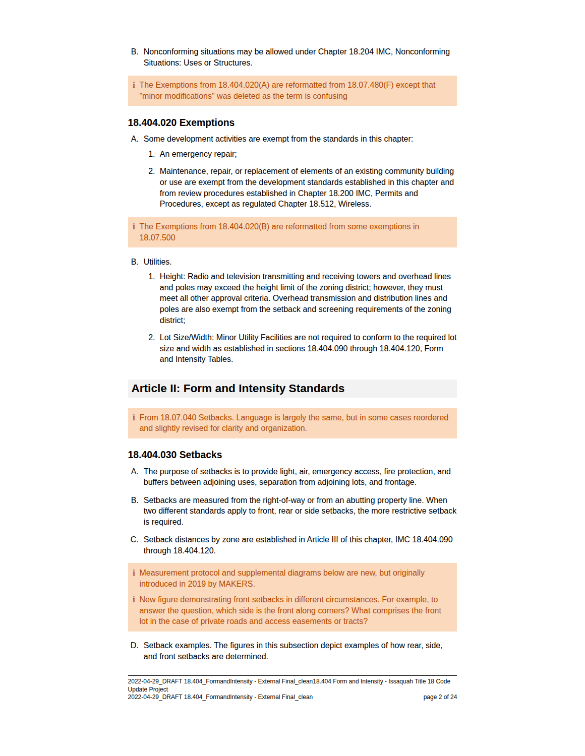Nonconforming situations may be allowed under Chapter 18.204 IMC, Nonconforming Situations: Uses or Structures.
i The Exemptions from 18.404.020(A) are reformatted from 18.07.480(F) except that "minor modifications" was deleted as the term is confusing
18.404.020 Exemptions
Some development activities are exempt from the standards in this chapter:
An emergency repair;
Maintenance, repair, or replacement of elements of an existing community building or use are exempt from the development standards established in this chapter and from review procedures established in Chapter 18.200 IMC, Permits and Procedures, except as regulated Chapter 18.512, Wireless.
i The Exemptions from 18.404.020(B) are reformatted from some exemptions in 18.07.500
Utilities.
Height: Radio and television transmitting and receiving towers and overhead lines and poles may exceed the height limit of the zoning district; however, they must meet all other approval criteria. Overhead transmission and distribution lines and poles are also exempt from the setback and screening requirements of the zoning district;
Lot Size/Width: Minor Utility Facilities are not required to conform to the required lot size and width as established in sections 18.404.090 through 18.404.120, Form and Intensity Tables.
Article II: Form and Intensity Standards
i From 18.07.040 Setbacks. Language is largely the same, but in some cases reordered and slightly revised for clarity and organization.
18.404.030 Setbacks
The purpose of setbacks is to provide light, air, emergency access, fire protection, and buffers between adjoining uses, separation from adjoining lots, and frontage.
Setbacks are measured from the right-of-way or from an abutting property line. When two different standards apply to front, rear or side setbacks, the more restrictive setback is required.
Setback distances by zone are established in Article III of this chapter, IMC 18.404.090 through 18.404.120.
i Measurement protocol and supplemental diagrams below are new, but originally introduced in 2019 by MAKERS.
i New figure demonstrating front setbacks in different circumstances. For example, to answer the question, which side is the front along corners? What comprises the front lot in the case of private roads and access easements or tracts?
Setback examples. The figures in this subsection depict examples of how rear, side, and front setbacks are determined.
2022-04-29_DRAFT 18.404_FormandIntensity - External Final_clean18.404 Form and Intensity - Issaquah Title 18 Code Update Project
2022-04-29_DRAFT 18.404_FormandIntensity - External Final_clean page 2 of 24